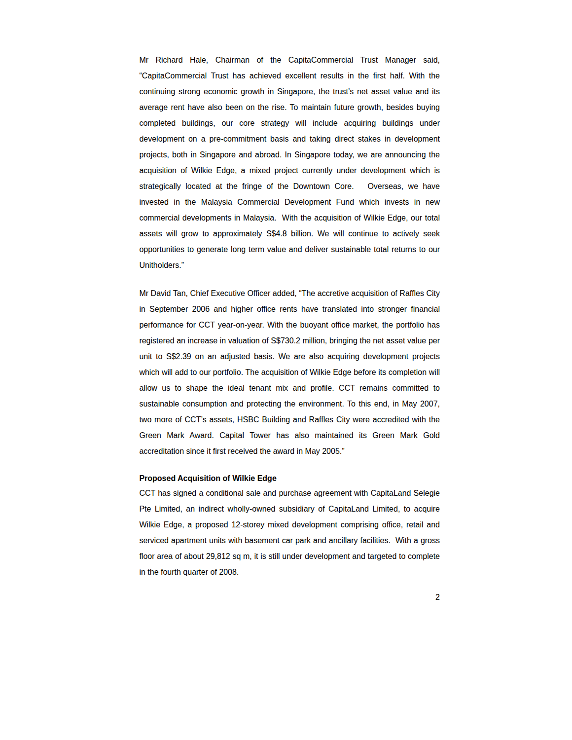Mr Richard Hale, Chairman of the CapitaCommercial Trust Manager said, “CapitaCommercial Trust has achieved excellent results in the first half. With the continuing strong economic growth in Singapore, the trust’s net asset value and its average rent have also been on the rise. To maintain future growth, besides buying completed buildings, our core strategy will include acquiring buildings under development on a pre-commitment basis and taking direct stakes in development projects, both in Singapore and abroad. In Singapore today, we are announcing the acquisition of Wilkie Edge, a mixed project currently under development which is strategically located at the fringe of the Downtown Core. Overseas, we have invested in the Malaysia Commercial Development Fund which invests in new commercial developments in Malaysia. With the acquisition of Wilkie Edge, our total assets will grow to approximately S$4.8 billion. We will continue to actively seek opportunities to generate long term value and deliver sustainable total returns to our Unitholders.”
Mr David Tan, Chief Executive Officer added, “The accretive acquisition of Raffles City in September 2006 and higher office rents have translated into stronger financial performance for CCT year-on-year. With the buoyant office market, the portfolio has registered an increase in valuation of S$730.2 million, bringing the net asset value per unit to S$2.39 on an adjusted basis. We are also acquiring development projects which will add to our portfolio. The acquisition of Wilkie Edge before its completion will allow us to shape the ideal tenant mix and profile. CCT remains committed to sustainable consumption and protecting the environment. To this end, in May 2007, two more of CCT’s assets, HSBC Building and Raffles City were accredited with the Green Mark Award. Capital Tower has also maintained its Green Mark Gold accreditation since it first received the award in May 2005.”
Proposed Acquisition of Wilkie Edge
CCT has signed a conditional sale and purchase agreement with CapitaLand Selegie Pte Limited, an indirect wholly-owned subsidiary of CapitaLand Limited, to acquire Wilkie Edge, a proposed 12-storey mixed development comprising office, retail and serviced apartment units with basement car park and ancillary facilities. With a gross floor area of about 29,812 sq m, it is still under development and targeted to complete in the fourth quarter of 2008.
2